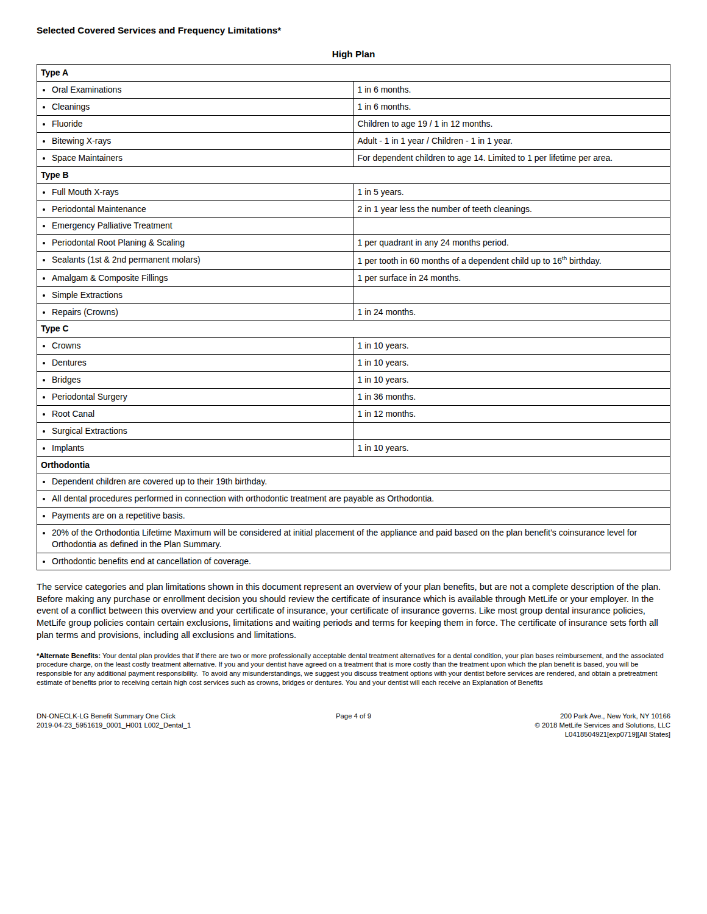Selected Covered Services and Frequency Limitations*
High Plan
| Type A |
| Oral Examinations | 1 in 6 months. |
| Cleanings | 1 in 6 months. |
| Fluoride | Children to age 19 / 1 in 12 months. |
| Bitewing X-rays | Adult - 1 in 1 year / Children - 1 in 1 year. |
| Space Maintainers | For dependent children to age 14. Limited to 1 per lifetime per area. |
| Type B |
| Full Mouth X-rays | 1 in 5 years. |
| Periodontal Maintenance | 2 in 1 year less the number of teeth cleanings. |
| Emergency Palliative Treatment | |
| Periodontal Root Planing & Scaling | 1 per quadrant in any 24 months period. |
| Sealants (1st & 2nd permanent molars) | 1 per tooth in 60 months of a dependent child up to 16 th birthday. |
| Amalgam & Composite Fillings | 1 per surface in 24 months. |
| Simple Extractions | |
| Repairs (Crowns) | 1 in 24 months. |
| Type C |
| Crowns | 1 in 10 years. |
| Dentures | 1 in 10 years. |
| Bridges | 1 in 10 years. |
| Periodontal Surgery | 1 in 36 months. |
| Root Canal | 1 in 12 months. |
| Surgical Extractions | |
| Implants | 1 in 10 years. |
| Orthodontia |
| Dependent children are covered up to their 19th birthday. |
| All dental procedures performed in connection with orthodontic treatment are payable as Orthodontia. |
| Payments are on a repetitive basis. |
| 20% of the Orthodontia Lifetime Maximum will be considered at initial placement of the appliance and paid based on the plan benefit’s coinsurance level for Orthodontia as defined in the Plan Summary. |
| Orthodontic benefits end at cancellation of coverage. |
The service categories and plan limitations shown in this document represent an overview of your plan benefits, but are not a complete description of the plan. Before making any purchase or enrollment decision you should review the certificate of insurance which is available through MetLife or your employer. In the event of a conflict between this overview and your certificate of insurance, your certificate of insurance governs. Like most group dental insurance policies, MetLife group policies contain certain exclusions, limitations and waiting periods and terms for keeping them in force. The certificate of insurance sets forth all plan terms and provisions, including all exclusions and limitations.
*Alternate Benefits: Your dental plan provides that if there are two or more professionally acceptable dental treatment alternatives for a dental condition, your plan bases reimbursement, and the associated procedure charge, on the least costly treatment alternative. If you and your dentist have agreed on a treatment that is more costly than the treatment upon which the plan benefit is based, you will be responsible for any additional payment responsibility. To avoid any misunderstandings, we suggest you discuss treatment options with your dentist before services are rendered, and obtain a pretreatment estimate of benefits prior to receiving certain high cost services such as crowns, bridges or dentures. You and your dentist will each receive an Explanation of Benefits
| DN-ONECLK-LG Benefit Summary One Click 2019-04-23_5951619_0001_H001 L002_Dental_1 | Page 4 of 9 | 200 Park Ave., New York, NY 10166 © 2018 MetLife Services and Solutions, LLC L0418504921[exp0719][All States] |